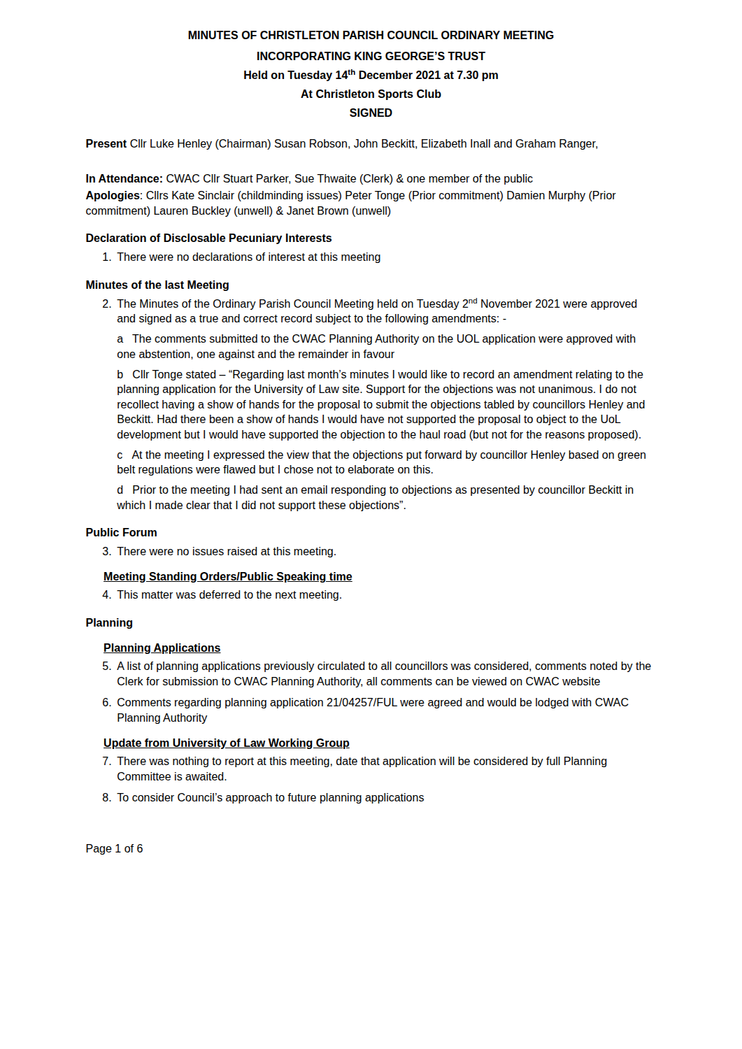MINUTES OF CHRISTLETON PARISH COUNCIL ORDINARY MEETING
INCORPORATING KING GEORGE’S TRUST
Held on Tuesday 14th December 2021 at 7.30 pm
At Christleton Sports Club
SIGNED
Present Cllr Luke Henley (Chairman) Susan Robson, John Beckitt, Elizabeth Inall and Graham Ranger,
In Attendance: CWAC Cllr Stuart Parker, Sue Thwaite (Clerk) & one member of the public
Apologies: Cllrs Kate Sinclair (childminding issues) Peter Tonge (Prior commitment) Damien Murphy (Prior commitment) Lauren Buckley (unwell) & Janet Brown (unwell)
Declaration of Disclosable Pecuniary Interests
There were no declarations of interest at this meeting
Minutes of the last Meeting
The Minutes of the Ordinary Parish Council Meeting held on Tuesday 2nd November 2021 were approved and signed as a true and correct record subject to the following amendments: -
a The comments submitted to the CWAC Planning Authority on the UOL application were approved with one abstention, one against and the remainder in favour
b Cllr Tonge stated – “Regarding last month’s minutes I would like to record an amendment relating to the planning application for the University of Law site. Support for the objections was not unanimous. I do not recollect having a show of hands for the proposal to submit the objections tabled by councillors Henley and Beckitt. Had there been a show of hands I would have not supported the proposal to object to the UoL development but I would have supported the objection to the haul road (but not for the reasons proposed).
c At the meeting I expressed the view that the objections put forward by councillor Henley based on green belt regulations were flawed but I chose not to elaborate on this.
d Prior to the meeting I had sent an email responding to objections as presented by councillor Beckitt in which I made clear that I did not support these objections”.
Public Forum
There were no issues raised at this meeting.
Meeting Standing Orders/Public Speaking time
This matter was deferred to the next meeting.
Planning
Planning Applications
A list of planning applications previously circulated to all councillors was considered, comments noted by the Clerk for submission to CWAC Planning Authority, all comments can be viewed on CWAC website
Comments regarding planning application 21/04257/FUL were agreed and would be lodged with CWAC Planning Authority
Update from University of Law Working Group
There was nothing to report at this meeting, date that application will be considered by full Planning Committee is awaited.
To consider Council’s approach to future planning applications
Page 1 of 6